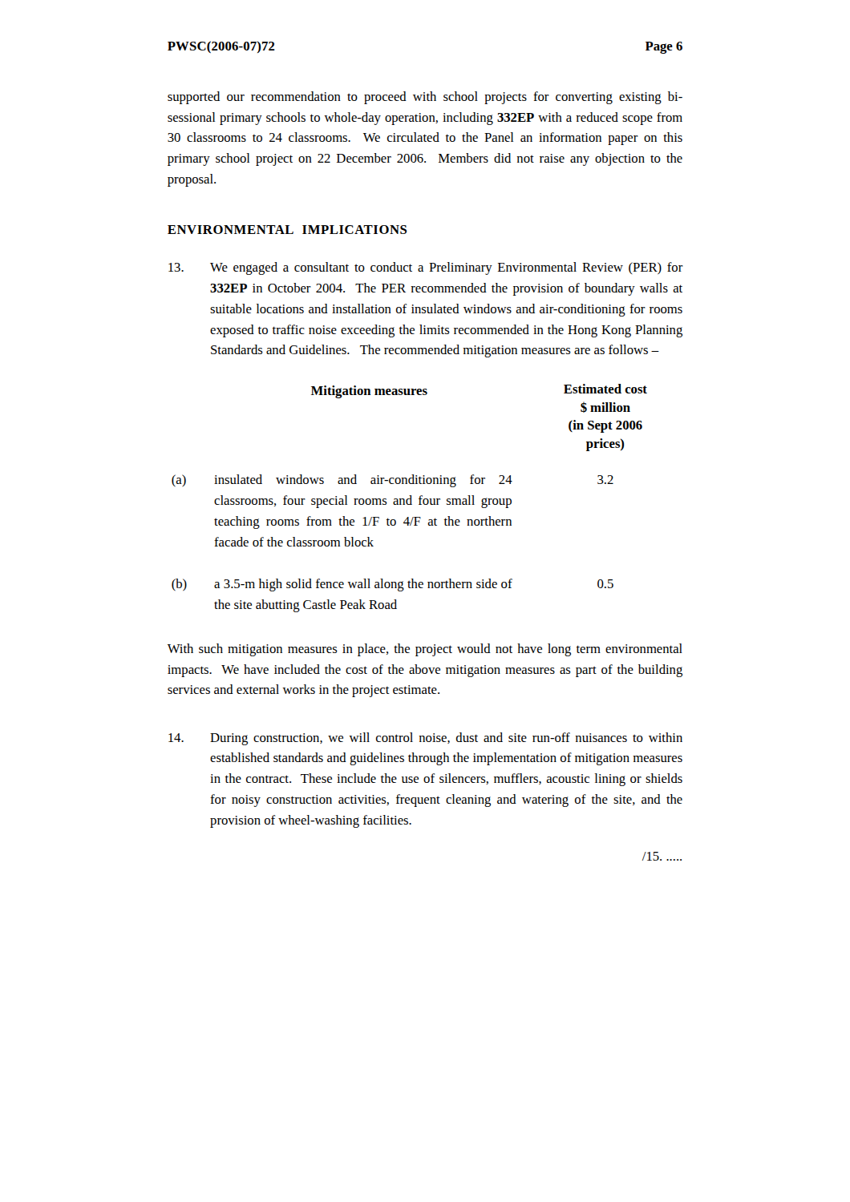PWSC(2006-07)72 Page 6
supported our recommendation to proceed with school projects for converting existing bi-sessional primary schools to whole-day operation, including 332EP with a reduced scope from 30 classrooms to 24 classrooms. We circulated to the Panel an information paper on this primary school project on 22 December 2006. Members did not raise any objection to the proposal.
ENVIRONMENTAL IMPLICATIONS
13.
We engaged a consultant to conduct a Preliminary Environmental Review (PER) for 332EP in October 2004. The PER recommended the provision of boundary walls at suitable locations and installation of insulated windows and air-conditioning for rooms exposed to traffic noise exceeding the limits recommended in the Hong Kong Planning Standards and Guidelines. The recommended mitigation measures are as follows –
| | Mitigation measures | Estimated cost $ million (in Sept 2006 prices) |
| --- | --- | --- |
| (a) | insulated windows and air-conditioning for 24 classrooms, four special rooms and four small group teaching rooms from the 1/F to 4/F at the northern facade of the classroom block | 3.2 |
| (b) | a 3.5-m high solid fence wall along the northern side of the site abutting Castle Peak Road | 0.5 |
With such mitigation measures in place, the project would not have long term environmental impacts. We have included the cost of the above mitigation measures as part of the building services and external works in the project estimate.
14.
During construction, we will control noise, dust and site run-off nuisances to within established standards and guidelines through the implementation of mitigation measures in the contract. These include the use of silencers, mufflers, acoustic lining or shields for noisy construction activities, frequent cleaning and watering of the site, and the provision of wheel-washing facilities.
/15. .....